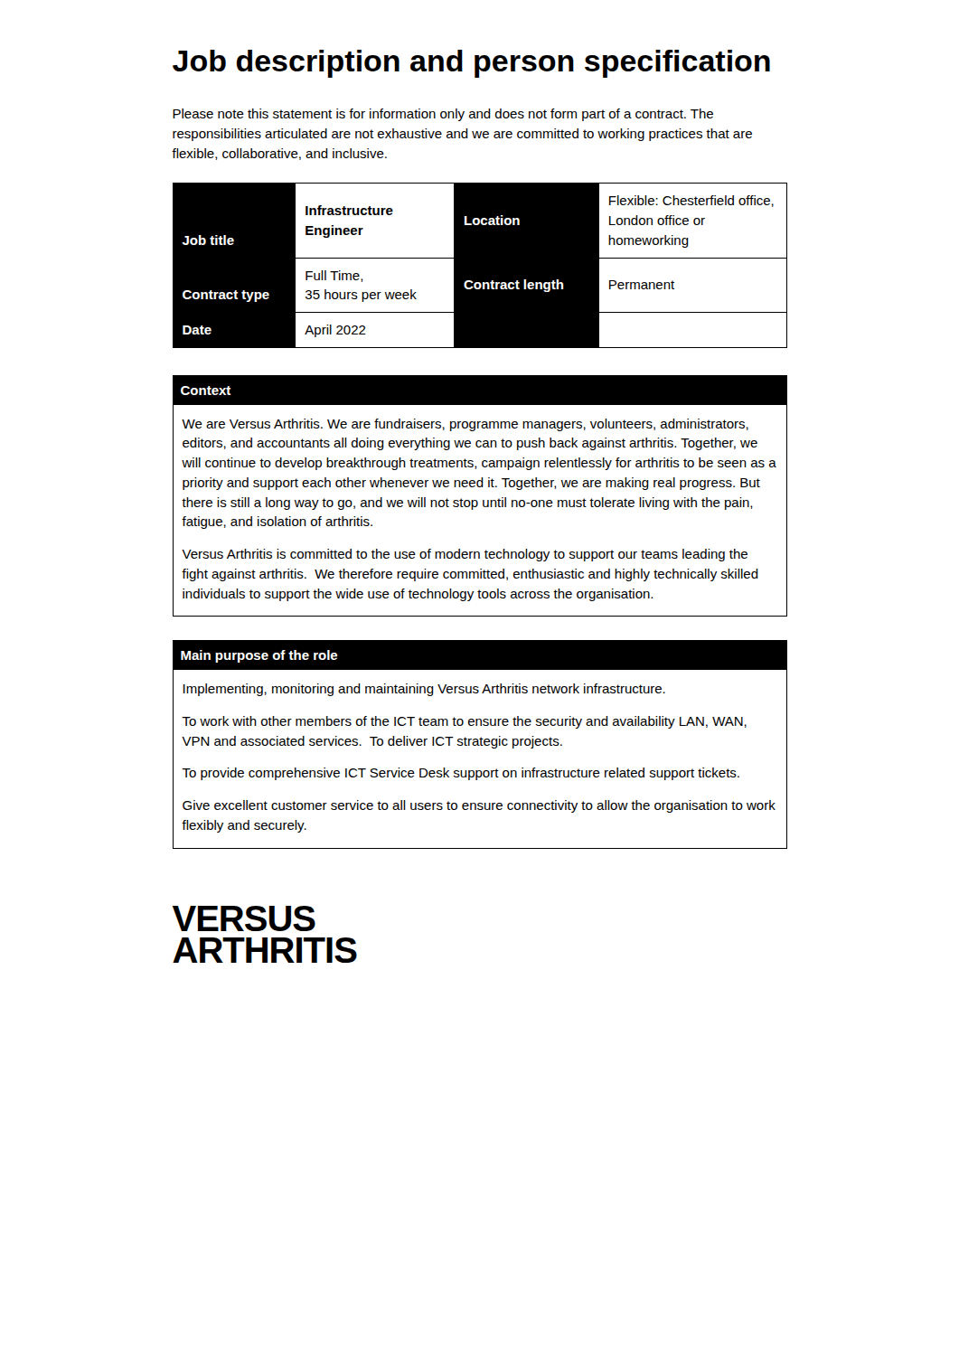Job description and person specification
Please note this statement is for information only and does not form part of a contract. The responsibilities articulated are not exhaustive and we are committed to working practices that are flexible, collaborative, and inclusive.
| Job title | Infrastructure Engineer | Location | Flexible: Chesterfield office, London office or homeworking |
| Contract type | Full Time, 35 hours per week | Contract length | Permanent |
| Date | April 2022 | | |
Context
We are Versus Arthritis. We are fundraisers, programme managers, volunteers, administrators, editors, and accountants all doing everything we can to push back against arthritis. Together, we will continue to develop breakthrough treatments, campaign relentlessly for arthritis to be seen as a priority and support each other whenever we need it. Together, we are making real progress. But there is still a long way to go, and we will not stop until no-one must tolerate living with the pain, fatigue, and isolation of arthritis.
Versus Arthritis is committed to the use of modern technology to support our teams leading the fight against arthritis. We therefore require committed, enthusiastic and highly technically skilled individuals to support the wide use of technology tools across the organisation.
Main purpose of the role
Implementing, monitoring and maintaining Versus Arthritis network infrastructure.
To work with other members of the ICT team to ensure the security and availability LAN, WAN, VPN and associated services. To deliver ICT strategic projects.
To provide comprehensive ICT Service Desk support on infrastructure related support tickets.
Give excellent customer service to all users to ensure connectivity to allow the organisation to work flexibly and securely.
VERSUS ARTHRITIS